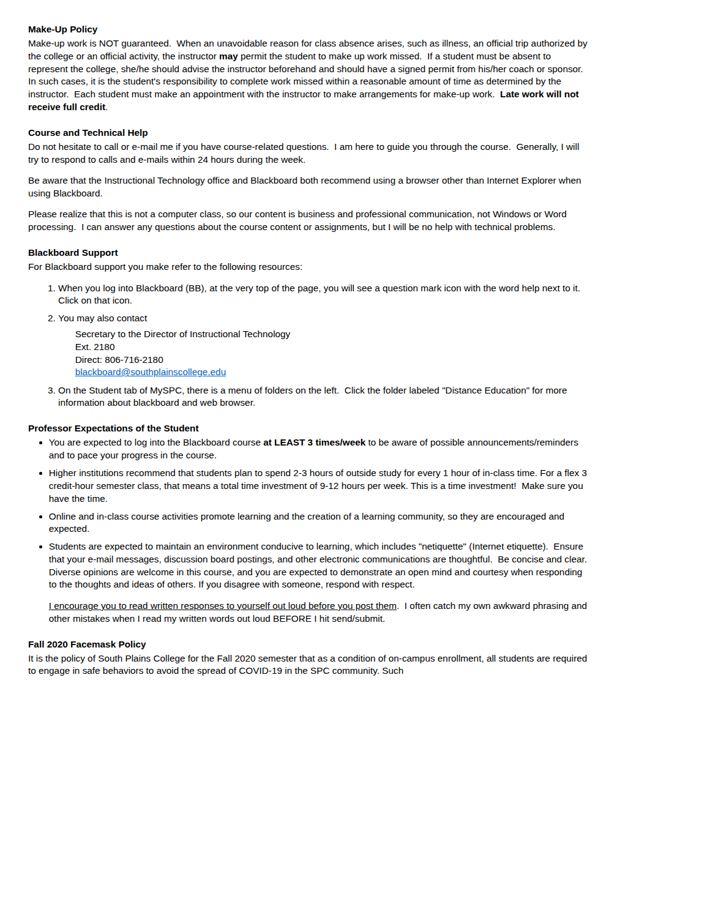Make-Up Policy
Make-up work is NOT guaranteed. When an unavoidable reason for class absence arises, such as illness, an official trip authorized by the college or an official activity, the instructor may permit the student to make up work missed. If a student must be absent to represent the college, she/he should advise the instructor beforehand and should have a signed permit from his/her coach or sponsor. In such cases, it is the student's responsibility to complete work missed within a reasonable amount of time as determined by the instructor. Each student must make an appointment with the instructor to make arrangements for make-up work. Late work will not receive full credit.
Course and Technical Help
Do not hesitate to call or e-mail me if you have course-related questions. I am here to guide you through the course. Generally, I will try to respond to calls and e-mails within 24 hours during the week.
Be aware that the Instructional Technology office and Blackboard both recommend using a browser other than Internet Explorer when using Blackboard.
Please realize that this is not a computer class, so our content is business and professional communication, not Windows or Word processing. I can answer any questions about the course content or assignments, but I will be no help with technical problems.
Blackboard Support
For Blackboard support you make refer to the following resources:
When you log into Blackboard (BB), at the very top of the page, you will see a question mark icon with the word help next to it. Click on that icon.
You may also contact
Secretary to the Director of Instructional Technology
Ext. 2180
Direct: 806-716-2180
blackboard@southplainscollege.edu
On the Student tab of MySPC, there is a menu of folders on the left. Click the folder labeled "Distance Education" for more information about blackboard and web browser.
Professor Expectations of the Student
You are expected to log into the Blackboard course at LEAST 3 times/week to be aware of possible announcements/reminders and to pace your progress in the course.
Higher institutions recommend that students plan to spend 2-3 hours of outside study for every 1 hour of in-class time. For a flex 3 credit-hour semester class, that means a total time investment of 9-12 hours per week. This is a time investment! Make sure you have the time.
Online and in-class course activities promote learning and the creation of a learning community, so they are encouraged and expected.
Students are expected to maintain an environment conducive to learning, which includes "netiquette" (Internet etiquette). Ensure that your e-mail messages, discussion board postings, and other electronic communications are thoughtful. Be concise and clear. Diverse opinions are welcome in this course, and you are expected to demonstrate an open mind and courtesy when responding to the thoughts and ideas of others. If you disagree with someone, respond with respect.
I encourage you to read written responses to yourself out loud before you post them. I often catch my own awkward phrasing and other mistakes when I read my written words out loud BEFORE I hit send/submit.
Fall 2020 Facemask Policy
It is the policy of South Plains College for the Fall 2020 semester that as a condition of on-campus enrollment, all students are required to engage in safe behaviors to avoid the spread of COVID-19 in the SPC community. Such